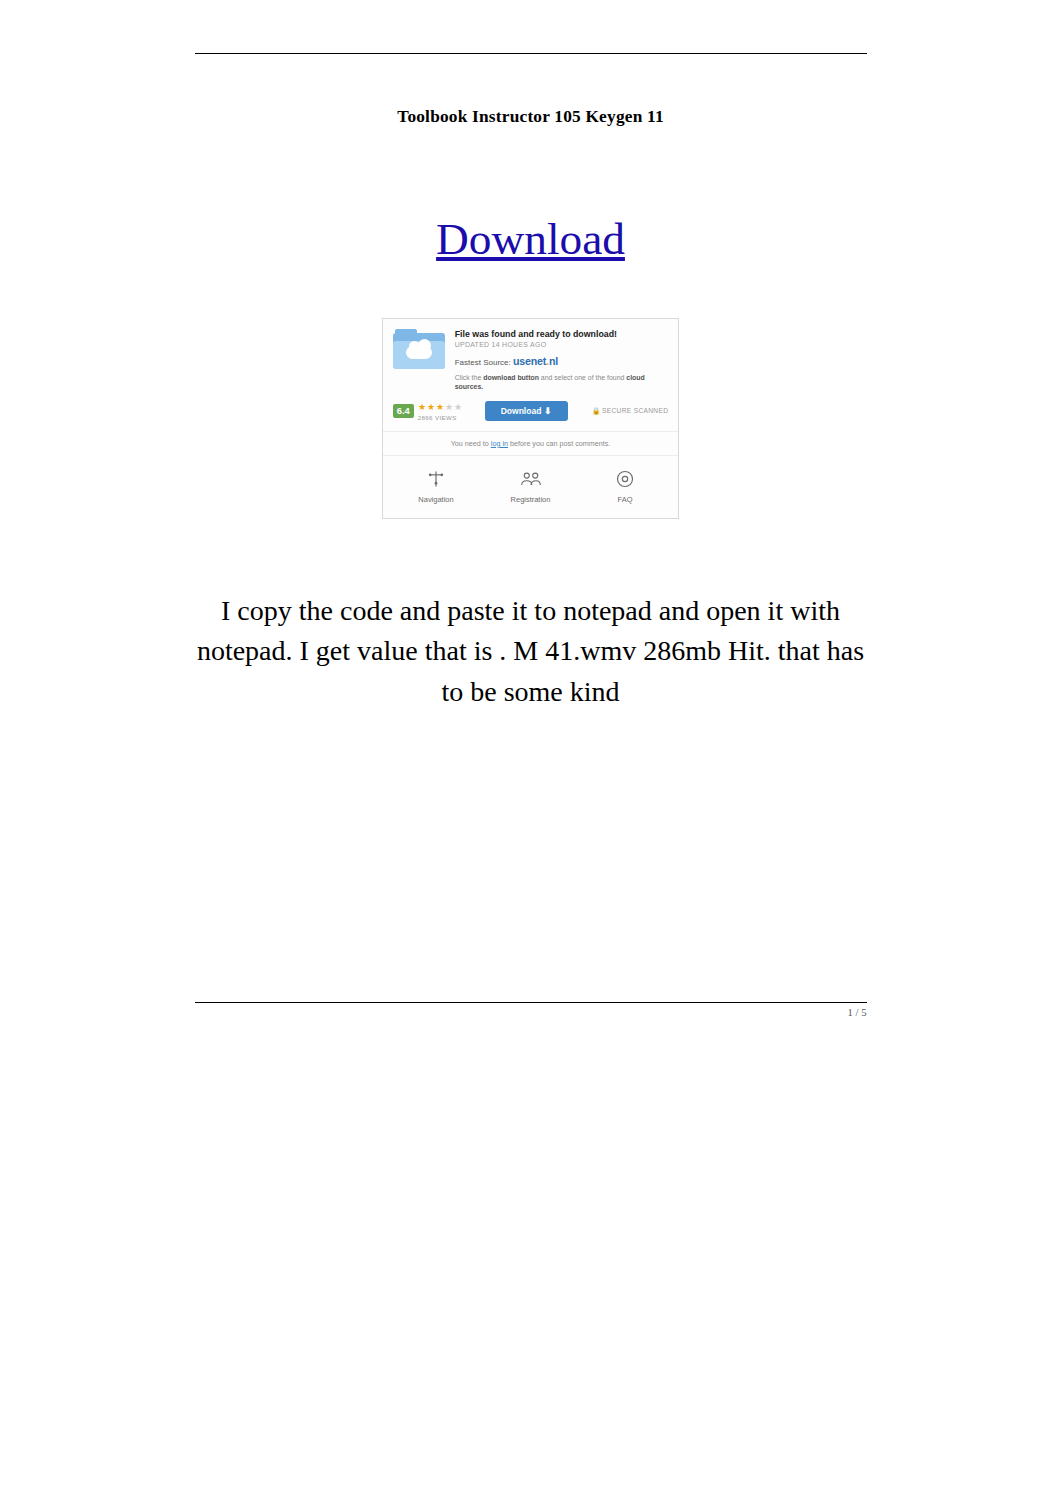Toolbook Instructor 105 Keygen 11
Download
File was found and ready to download!
UPDATED 14 HOUES AGO
Fastest Source: usenet. nl
Click the download button and select one of the found cloud sources.
6.4 ★★★★★
2866 VIEWS
Download ⬇
🔒 SECURE SCANNED
You need to log in before you can post comments.
Navigation
Registration
FAQ
I copy the code and paste it to notepad and open it with notepad. I get value that is . M 41.wmv 286mb Hit. that has to be some kind
1 / 5